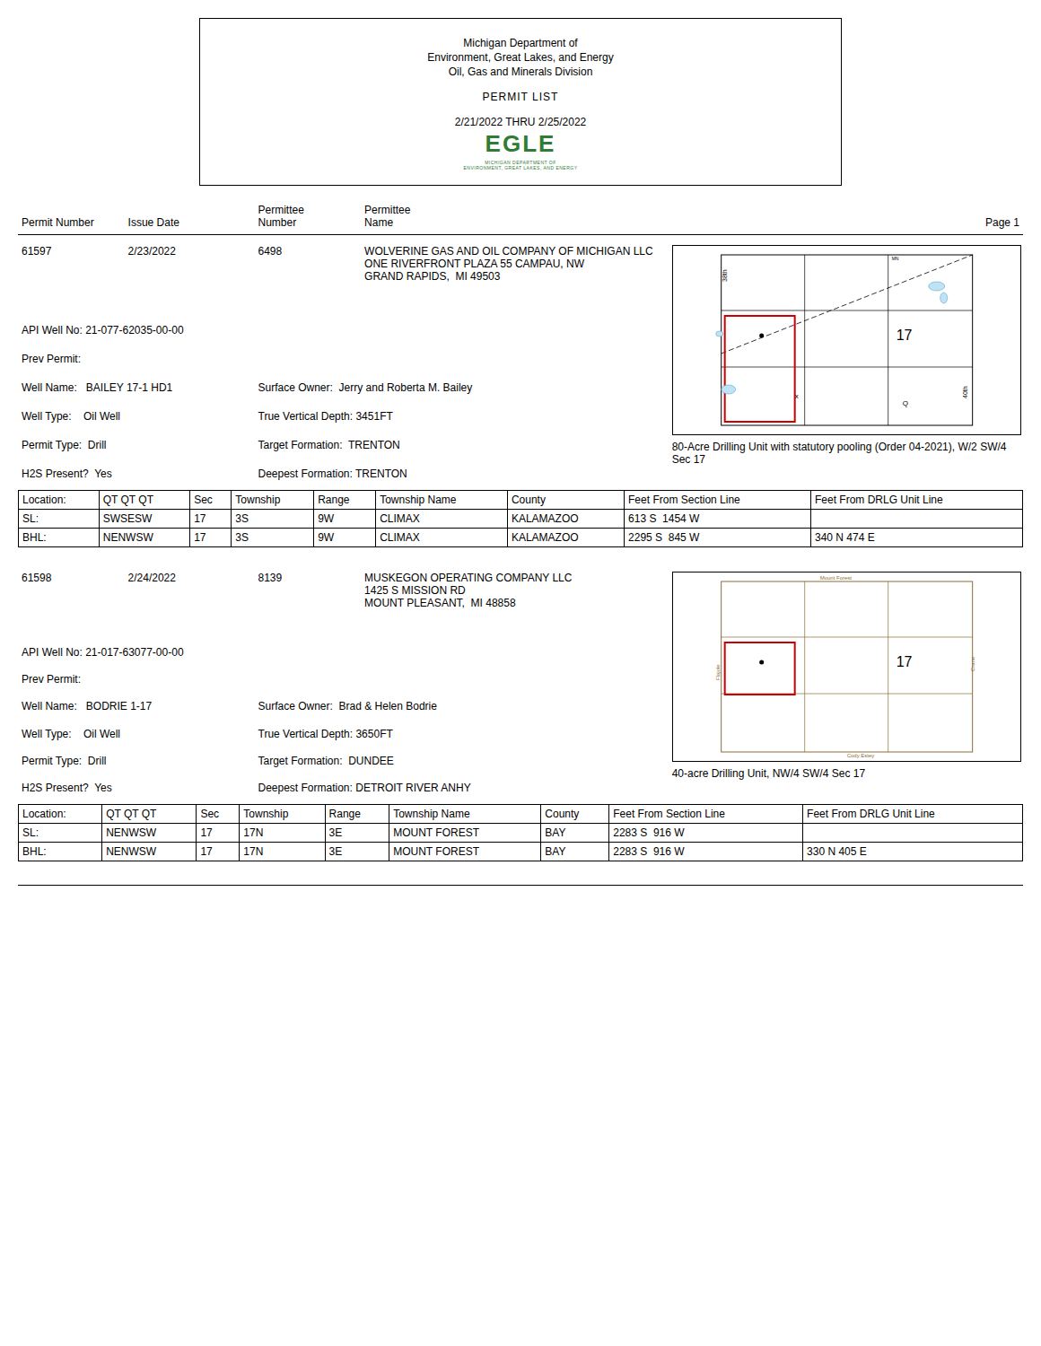Michigan Department of
Environment, Great Lakes, and Energy
Oil, Gas and Minerals Division
PERMIT LIST
2/21/2022 THRU 2/25/2022
EGLE
MICHIGAN DEPARTMENT OF
ENVIRONMENT, GREAT LAKES, AND ENERGY
| Permit Number | Issue Date | Permittee Number | Permittee Name | Page 1 |
| 61597 | 2/23/2022 | 6498 | WOLVERINE GAS AND OIL COMPANY OF MICHIGAN LLC ONE RIVERFRONT PLAZA 55 CAMPAU, NW GRAND RAPIDS, MI 49503 | 17 x Q 38th 40th MN 80-Acre Drilling Unit with statutory pooling (Order 04-2021), W/2 SW/4 Sec 17 |
| API Well No: 21-077-62035-00-00 |
| Prev Permit: |
| Well Name: BAILEY 17-1 HD1 | Surface Owner: Jerry and Roberta M. Bailey |
| Well Type: Oil Well | True Vertical Depth: 3451FT |
| Permit Type: Drill | Target Formation: TRENTON |
| H2S Present? Yes | Deepest Formation: TRENTON | |
| Location: | QT QT QT | Sec | Township | Range | Township Name | County | Feet From Section Line | Feet From DRLG Unit Line |
| --- | --- | --- | --- | --- | --- | --- | --- | --- |
| SL: | SWSESW | 17 | 3S | 9W | CLIMAX | KALAMAZOO | 613 S 1454 W | |
| BHL: | NENWSW | 17 | 3S | 9W | CLIMAX | KALAMAZOO | 2295 S 845 W | 340 N 474 E |
| 61598 | 2/24/2022 | 8139 | MUSKEGON OPERATING COMPANY LLC 1425 S MISSION RD MOUNT PLEASANT, MI 48858 | 17 Mount Forest Cody Estey Flajole Crane 40-acre Drilling Unit, NW/4 SW/4 Sec 17 |
| API Well No: 21-017-63077-00-00 |
| Prev Permit: |
| Well Name: BODRIE 1-17 | Surface Owner: Brad & Helen Bodrie |
| Well Type: Oil Well | True Vertical Depth: 3650FT |
| Permit Type: Drill | Target Formation: DUNDEE |
| H2S Present? Yes | Deepest Formation: DETROIT RIVER ANHY | |
| Location: | QT QT QT | Sec | Township | Range | Township Name | County | Feet From Section Line | Feet From DRLG Unit Line |
| --- | --- | --- | --- | --- | --- | --- | --- | --- |
| SL: | NENWSW | 17 | 17N | 3E | MOUNT FOREST | BAY | 2283 S 916 W | |
| BHL: | NENWSW | 17 | 17N | 3E | MOUNT FOREST | BAY | 2283 S 916 W | 330 N 405 E |